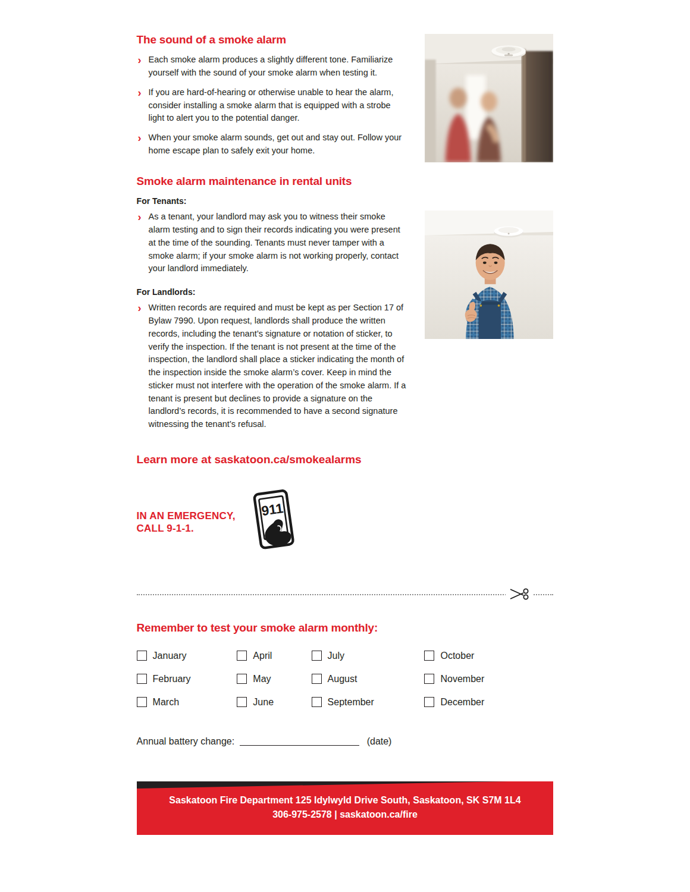The sound of a smoke alarm
Each smoke alarm produces a slightly different tone. Familiarize yourself with the sound of your smoke alarm when testing it.
If you are hard-of-hearing or otherwise unable to hear the alarm, consider installing a smoke alarm that is equipped with a strobe light to alert you to the potential danger.
When your smoke alarm sounds, get out and stay out. Follow your home escape plan to safely exit your home.
Smoke alarm maintenance in rental units
For Tenants:
As a tenant, your landlord may ask you to witness their smoke alarm testing and to sign their records indicating you were present at the time of the sounding. Tenants must never tamper with a smoke alarm; if your smoke alarm is not working properly, contact your landlord immediately.
For Landlords:
Written records are required and must be kept as per Section 17 of Bylaw 7990. Upon request, landlords shall produce the written records, including the tenant’s signature or notation of sticker, to verify the inspection. If the tenant is not present at the time of the inspection, the landlord shall place a sticker indicating the month of the inspection inside the smoke alarm’s cover. Keep in mind the sticker must not interfere with the operation of the smoke alarm. If a tenant is present but declines to provide a signature on the landlord’s records, it is recommended to have a second signature witnessing the tenant’s refusal.
Learn more at saskatoon.ca/smokealarms
IN AN EMERGENCY,
CALL 9-1-1.
911
Remember to test your smoke alarm monthly:
| January | | April | | July | | October |
| February | | May | | August | | November |
| March | | June | | September | | December |
Annual battery change: (date)
Saskatoon Fire Department 125 Idylwyld Drive South, Saskatoon, SK S7M 1L4
306-975-2578 | saskatoon.ca/fire